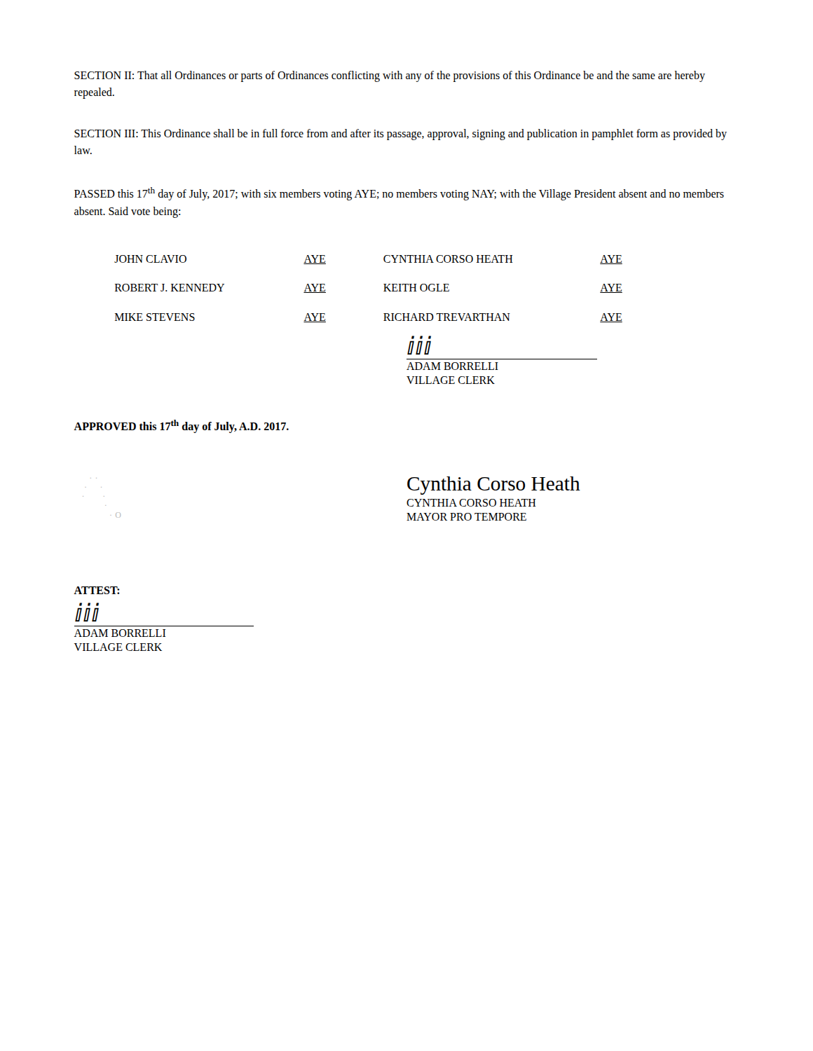SECTION II: That all Ordinances or parts of Ordinances conflicting with any of the provisions of this Ordinance be and the same are hereby repealed.
SECTION III: This Ordinance shall be in full force from and after its passage, approval, signing and publication in pamphlet form as provided by law.
PASSED this 17th day of July, 2017; with six members voting AYE; no members voting NAY; with the Village President absent and no members absent. Said vote being:
| JOHN CLAVIO | AYE | CYNTHIA CORSO HEATH | AYE |
| ROBERT J. KENNEDY | AYE | KEITH OGLE | AYE |
| MIKE STEVENS | AYE | RICHARD TREVARTHAN | AYE |
ⅈⅈⅈ
ADAM BORRELLI
VILLAGE CLERK
APPROVED this 17th day of July, A.D. 2017.
· · · · · · · · Ο
Cynthia Corso Heath
CYNTHIA CORSO HEATH
MAYOR PRO TEMPORE
ATTEST:
ⅈⅈⅈ
ADAM BORRELLI
VILLAGE CLERK